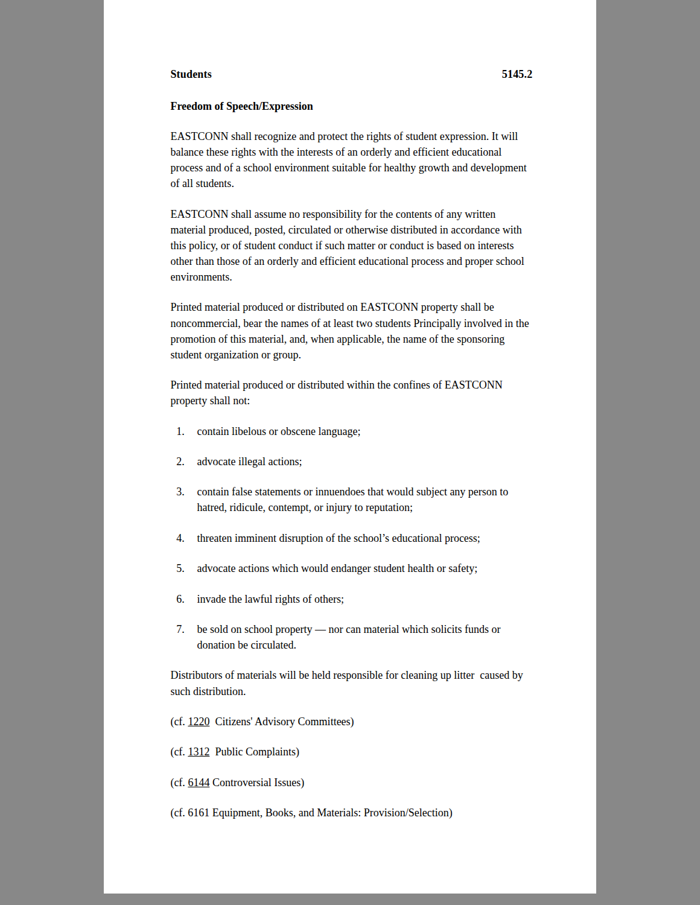Students 5145.2
Freedom of Speech/Expression
EASTCONN shall recognize and protect the rights of student expression. It will balance these rights with the interests of an orderly and efficient educational process and of a school environment suitable for healthy growth and development of all students.
EASTCONN shall assume no responsibility for the contents of any written material produced, posted, circulated or otherwise distributed in accordance with this policy, or of student conduct if such matter or conduct is based on interests other than those of an orderly and efficient educational process and proper school environments.
Printed material produced or distributed on EASTCONN property shall be noncommercial, bear the names of at least two students Principally involved in the promotion of this material, and, when applicable, the name of the sponsoring student organization or group.
Printed material produced or distributed within the confines of EASTCONN property shall not:
1. contain libelous or obscene language;
2. advocate illegal actions;
3. contain false statements or innuendoes that would subject any person to hatred, ridicule, contempt, or injury to reputation;
4. threaten imminent disruption of the school’s educational process;
5. advocate actions which would endanger student health or safety;
6. invade the lawful rights of others;
7. be sold on school property — nor can material which solicits funds or donation be circulated.
Distributors of materials will be held responsible for cleaning up litter caused by such distribution.
(cf. 1220 Citizens' Advisory Committees)
(cf. 1312 Public Complaints)
(cf. 6144 Controversial Issues)
(cf. 6161 Equipment, Books, and Materials: Provision/Selection)